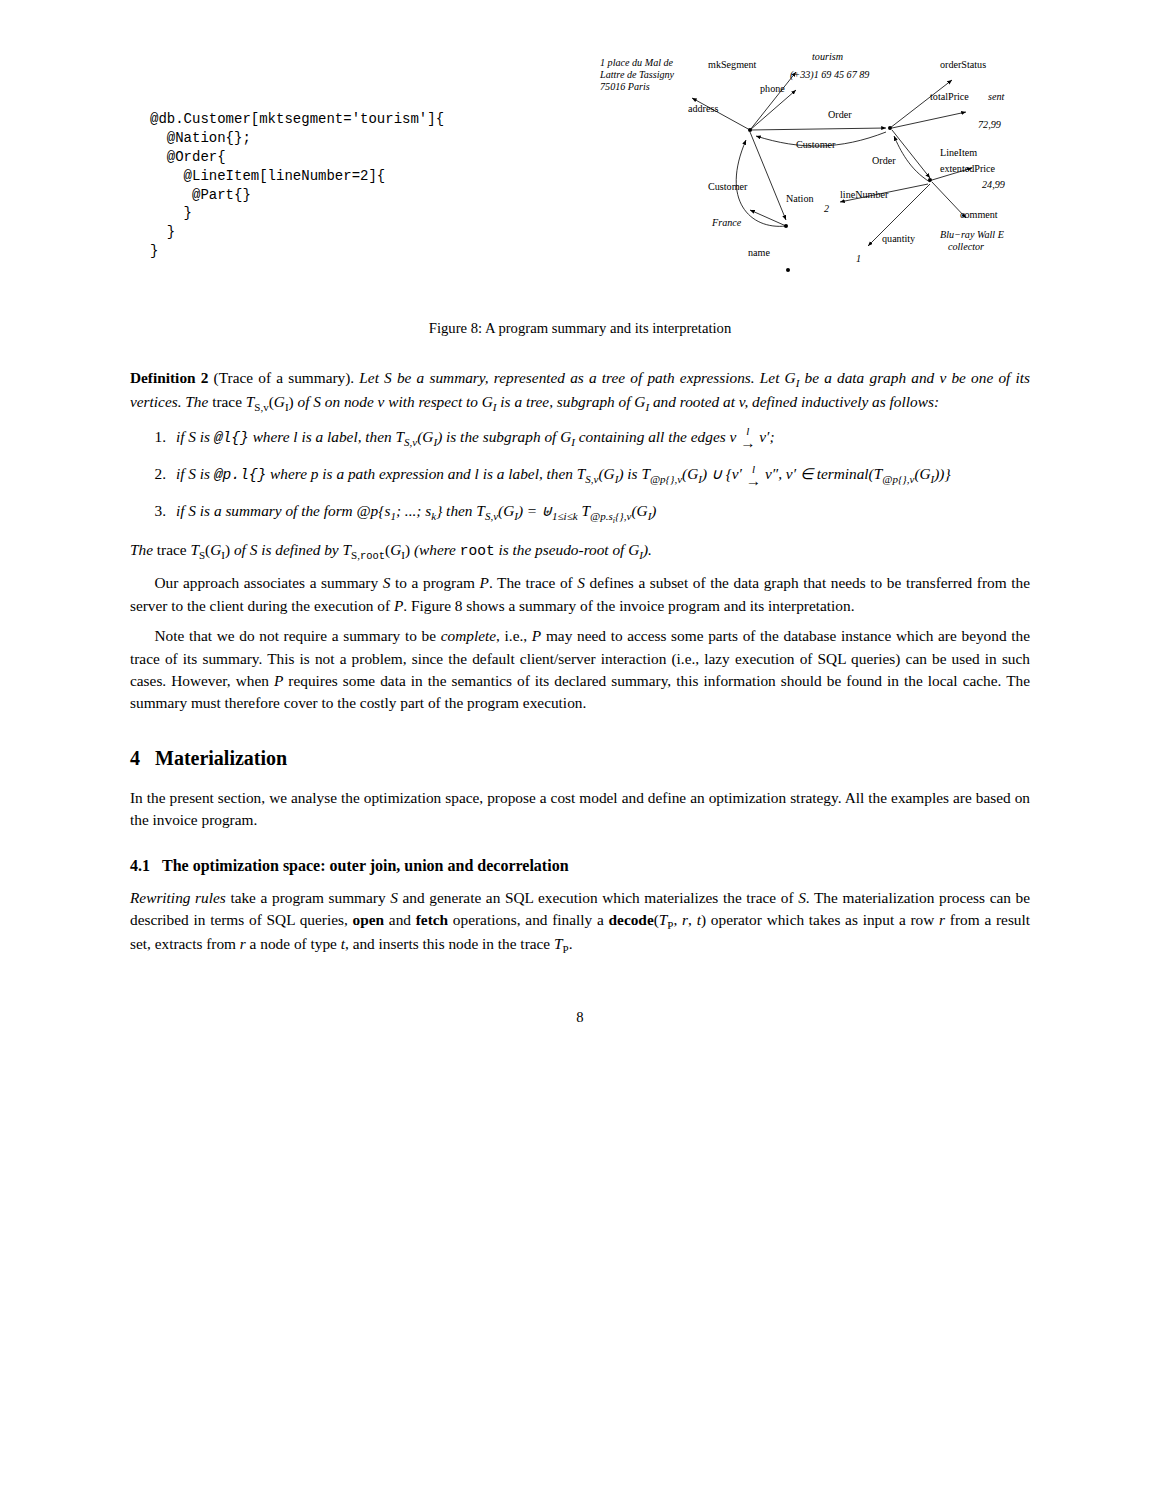@db.Customer[mktsegment='tourism']{ @Nation{}; @Order{ @LineItem[lineNumber=2]{ @Part{} } } }
1 place du Mal de Lattre de Tassigny 75016 Paris mkSegment tourism phone (+33)1 69 45 67 89 address Order Customer orderStatus totalPrice sent 72,99 LineItem Order extentedPrice 24,99 Customer Nation lineNumber 2 comment Blu−ray Wall E collector quantity 1 France name
Figure 8: A program summary and its interpretation
Definition 2 (Trace of a summary). Let S be a summary, represented as a tree of path expressions. Let GI be a data graph and v be one of its vertices. The trace TS,v(GI) of S on node v with respect to GI is a tree, subgraph of GI and rooted at v, defined inductively as follows:
if S is @l{} where l is a label, then TS,v(GI) is the subgraph of GI containing all the edges v l→ v′;
if S is @p.l{} where p is a path expression and l is a label, then TS,v(GI) is T@p{},v(GI) ∪ {v′ l→ v″, v′ ∈ terminal(T@p{},v(GI))}
if S is a summary of the form @p{s1; ...; sk} then TS,v(GI) = ⊎1≤i≤k T@p.si{},v(GI)
The trace TS(GI) of S is defined by TS,root(GI) (where root is the pseudo-root of GI).
Our approach associates a summary S to a program P. The trace of S defines a subset of the data graph that needs to be transferred from the server to the client during the execution of P. Figure 8 shows a summary of the invoice program and its interpretation.
Note that we do not require a summary to be complete, i.e., P may need to access some parts of the database instance which are beyond the trace of its summary. This is not a problem, since the default client/server interaction (i.e., lazy execution of SQL queries) can be used in such cases. However, when P requires some data in the semantics of its declared summary, this information should be found in the local cache. The summary must therefore cover to the costly part of the program execution.
4 Materialization
In the present section, we analyse the optimization space, propose a cost model and define an optimization strategy. All the examples are based on the invoice program.
4.1 The optimization space: outer join, union and decorrelation
Rewriting rules take a program summary S and generate an SQL execution which materializes the trace of S. The materialization process can be described in terms of SQL queries, open and fetch operations, and finally a decode(TP, r, t) operator which takes as input a row r from a result set, extracts from r a node of type t, and inserts this node in the trace TP.
8